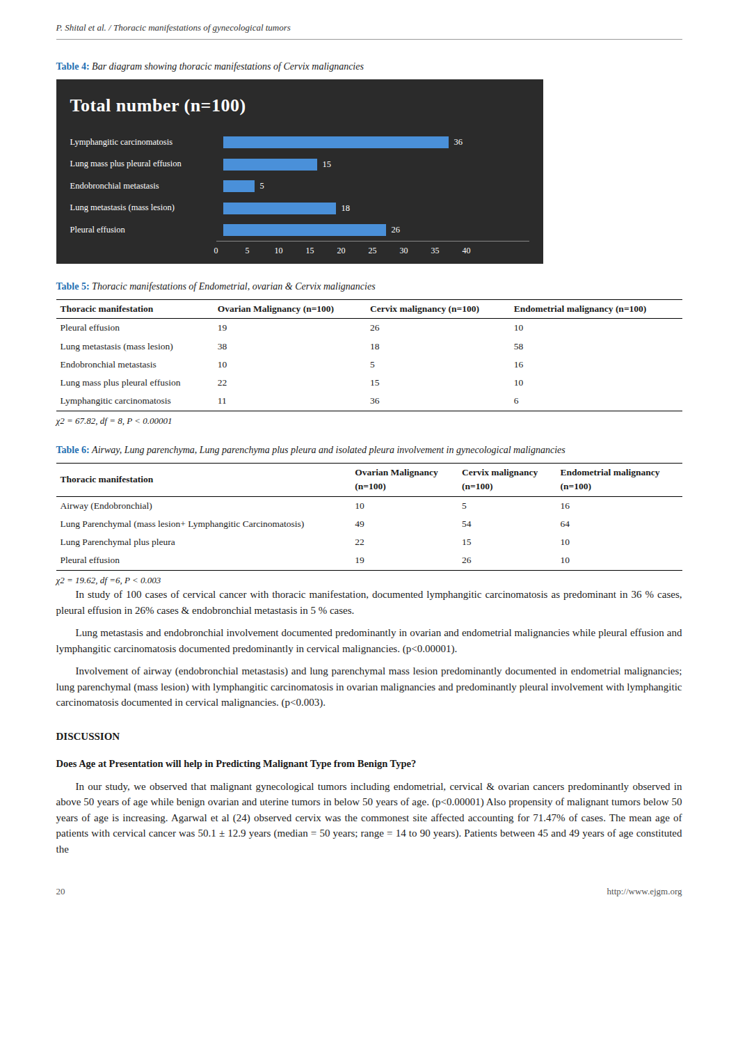P. Shital et al. / Thoracic manifestations of gynecological tumors
Table 4: Bar diagram showing thoracic manifestations of Cervix malignancies
Total number (n=100)
| Lymphangitic carcinomatosis | 36 |
| Lung mass plus pleural effusion | 15 |
| Endobronchial metastasis | 5 |
| Lung metastasis (mass lesion) | 18 |
| Pleural effusion | 26 |
0 5 10 15 20 25 30 35 40
Table 5: Thoracic manifestations of Endometrial, ovarian & Cervix malignancies
| Thoracic manifestation | Ovarian Malignancy (n=100) | Cervix malignancy (n=100) | Endometrial malignancy (n=100) |
| --- | --- | --- | --- |
| Pleural effusion | 19 | 26 | 10 |
| Lung metastasis (mass lesion) | 38 | 18 | 58 |
| Endobronchial metastasis | 10 | 5 | 16 |
| Lung mass plus pleural effusion | 22 | 15 | 10 |
| Lymphangitic carcinomatosis | 11 | 36 | 6 |
χ2 = 67.82, df = 8, P < 0.00001
Table 6: Airway, Lung parenchyma, Lung parenchyma plus pleura and isolated pleura involvement in gynecological malignancies
| Thoracic manifestation | Ovarian Malignancy (n=100) | Cervix malignancy (n=100) | Endometrial malignancy (n=100) |
| --- | --- | --- | --- |
| Airway (Endobronchial) | 10 | 5 | 16 |
| Lung Parenchymal (mass lesion+ Lymphangitic Carcinomatosis) | 49 | 54 | 64 |
| Lung Parenchymal plus pleura | 22 | 15 | 10 |
| Pleural effusion | 19 | 26 | 10 |
χ2 = 19.62, df =6, P < 0.003
In study of 100 cases of cervical cancer with thoracic manifestation, documented lymphangitic carcinomatosis as predominant in 36 % cases, pleural effusion in 26% cases & endobronchial metastasis in 5 % cases.
Lung metastasis and endobronchial involvement documented predominantly in ovarian and endometrial malignancies while pleural effusion and lymphangitic carcinomatosis documented predominantly in cervical malignancies. (p<0.00001).
Involvement of airway (endobronchial metastasis) and lung parenchymal mass lesion predominantly documented in endometrial malignancies; lung parenchymal (mass lesion) with lymphangitic carcinomatosis in ovarian malignancies and predominantly pleural involvement with lymphangitic carcinomatosis documented in cervical malignancies. (p<0.003).
DISCUSSION
Does Age at Presentation will help in Predicting Malignant Type from Benign Type?
In our study, we observed that malignant gynecological tumors including endometrial, cervical & ovarian cancers predominantly observed in above 50 years of age while benign ovarian and uterine tumors in below 50 years of age. (p<0.00001) Also propensity of malignant tumors below 50 years of age is increasing. Agarwal et al (24) observed cervix was the commonest site affected accounting for 71.47% of cases. The mean age of patients with cervical cancer was 50.1 ± 12.9 years (median = 50 years; range = 14 to 90 years). Patients between 45 and 49 years of age constituted the
20 http://www.ejgm.org